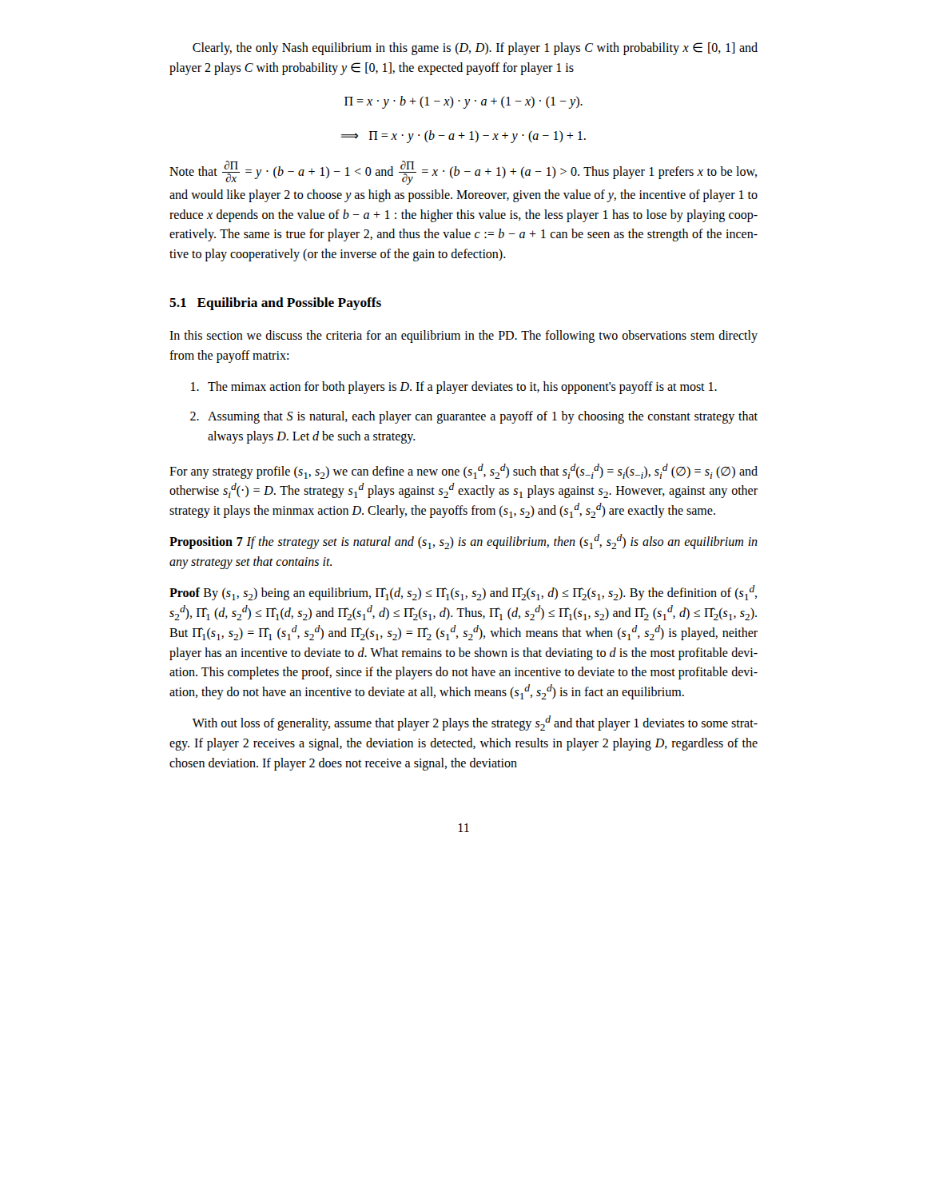Clearly, the only Nash equilibrium in this game is (D, D). If player 1 plays C with probability x ∈ [0, 1] and player 2 plays C with probability y ∈ [0, 1], the expected payoff for player 1 is
Π = x · y · b + (1 − x) · y · a + (1 − x) · (1 − y).
⟹ Π = x · y · (b − a + 1) − x + y · (a − 1) + 1.
Note that ∂Π∂x = y · (b − a + 1) − 1 < 0 and ∂Π∂y = x · (b − a + 1) + (a − 1) > 0. Thus player 1 prefers x to be low, and would like player 2 to choose y as high as possible. Moreover, given the value of y, the incentive of player 1 to reduce x depends on the value of b − a + 1 : the higher this value is, the less player 1 has to lose by playing cooperatively. The same is true for player 2, and thus the value c := b − a + 1 can be seen as the strength of the incentive to play cooperatively (or the inverse of the gain to defection).
5.1 Equilibria and Possible Payoffs
In this section we discuss the criteria for an equilibrium in the PD. The following two observations stem directly from the payoff matrix:
The mimax action for both players is D. If a player deviates to it, his opponent's payoff is at most 1.
Assuming that S is natural, each player can guarantee a payoff of 1 by choosing the constant strategy that always plays D. Let d be such a strategy.
For any strategy profile (s1, s2) we can define a new one (s1d, s2d) such that sid(s−id) = si(s−i), sid (∅) = si (∅) and otherwise sid(·) = D. The strategy s1d plays against s2d exactly as s1 plays against s2. However, against any other strategy it plays the minmax action D. Clearly, the payoffs from (s1, s2) and (s1d, s2d) are exactly the same.
Proposition 7 If the strategy set is natural and (s1, s2) is an equilibrium, then (s1d, s2d) is also an equilibrium in any strategy set that contains it.
Proof By (s1, s2) being an equilibrium, Π̂1(d, s2) ≤ Π̂1(s1, s2) and Π̂2(s1, d) ≤ Π̂2(s1, s2). By the definition of (s1d, s2d), Π̂1 (d, s2d) ≤ Π̂1(d, s2) and Π̂2(s1d, d) ≤ Π̂2(s1, d). Thus, Π̂1 (d, s2d) ≤ Π̂1(s1, s2) and Π̂2 (s1d, d) ≤ Π̂2(s1, s2). But Π̂1(s1, s2) = Π̂1 (s1d, s2d) and Π̂2(s1, s2) = Π̂2 (s1d, s2d), which means that when (s1d, s2d) is played, neither player has an incentive to deviate to d. What remains to be shown is that deviating to d is the most profitable deviation. This completes the proof, since if the players do not have an incentive to deviate to the most profitable deviation, they do not have an incentive to deviate at all, which means (s1d, s2d) is in fact an equilibrium.
With out loss of generality, assume that player 2 plays the strategy s2d and that player 1 deviates to some strategy. If player 2 receives a signal, the deviation is detected, which results in player 2 playing D, regardless of the chosen deviation. If player 2 does not receive a signal, the deviation
11